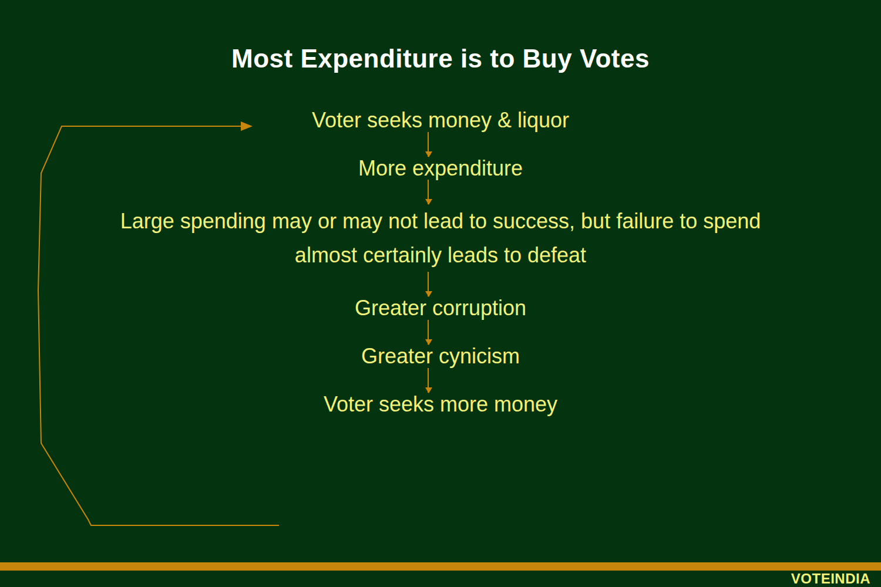Most Expenditure is to Buy Votes
Voter seeks money & liquor
More expenditure
Large spending may or may not lead to success, but failure to spend almost certainly leads to defeat
Greater corruption
Greater cynicism
Voter seeks more money
VOTEINDIA